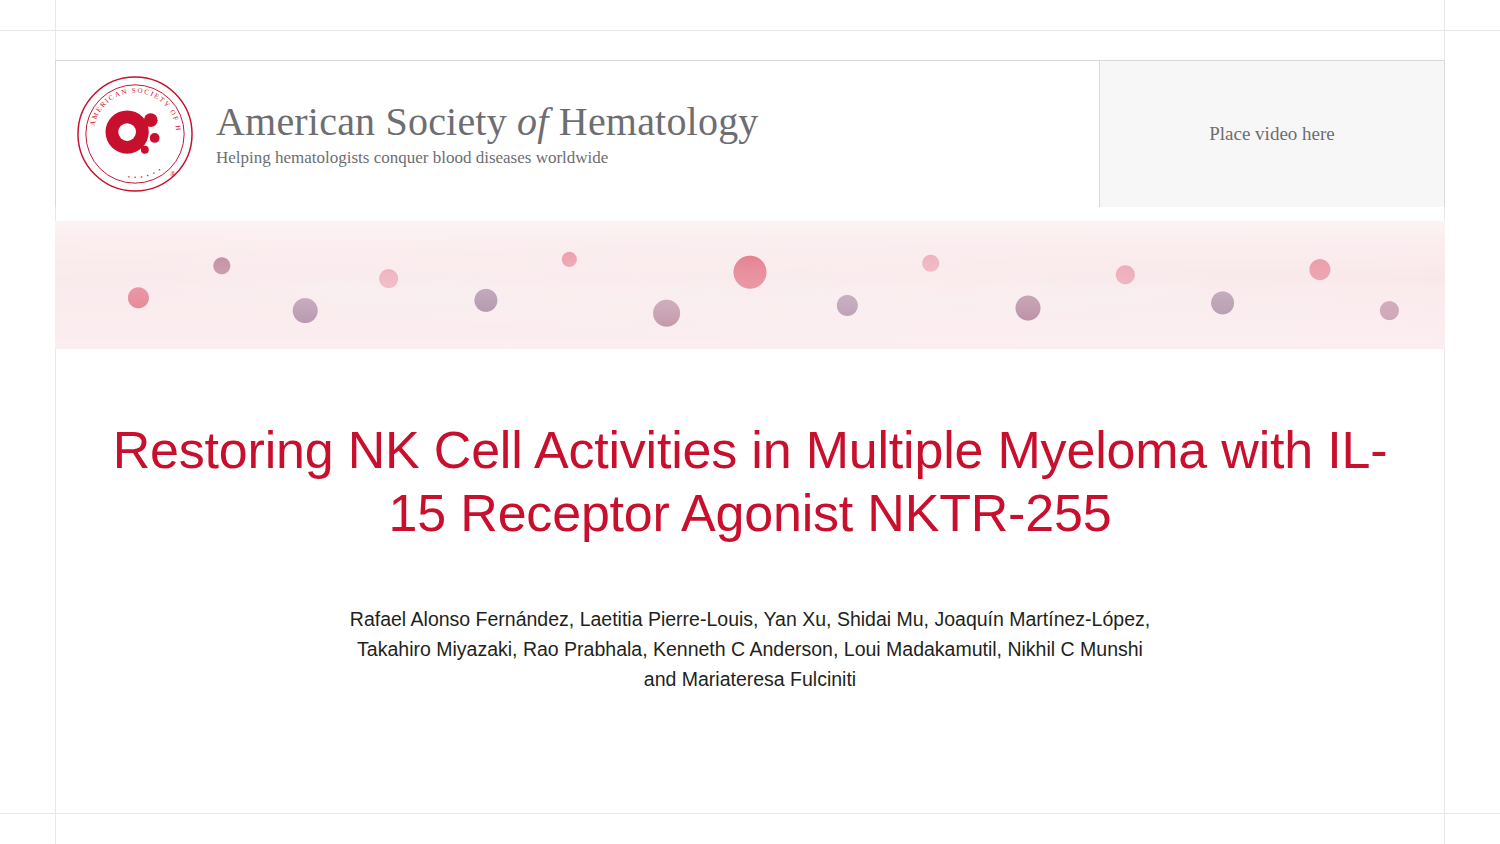AMERICAN SOCIETY OF HEMATOLOGY • • • • • • ®
American Society of Hematology
Helping hematologists conquer blood diseases worldwide
Place video here
Restoring NK Cell Activities in Multiple Myeloma with IL-15 Receptor Agonist NKTR-255
Rafael Alonso Fernández, Laetitia Pierre-Louis, Yan Xu, Shidai Mu, Joaquín Martínez-López,
Takahiro Miyazaki, Rao Prabhala, Kenneth C Anderson, Loui Madakamutil, Nikhil C Munshi
and Mariateresa Fulciniti